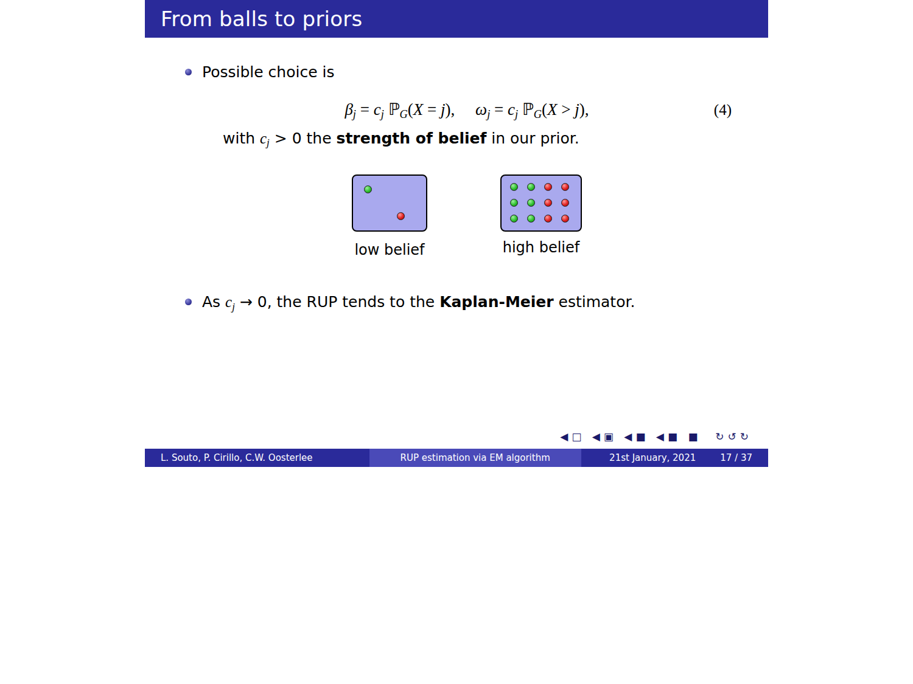From balls to priors
Possible choice is
βj = cj ℙG(X = j), ωj = cj ℙG(X > j), (4)
with cj > 0 the strength of belief in our prior.
low belief
high belief
As cj → 0, the RUP tends to the Kaplan-Meier estimator.
◀□ ◀▣ ◀■ ◀■ ■ ↻↺↻
L. Souto, P. Cirillo, C.W. Oosterlee
RUP estimation via EM algorithm
21st January, 202117 / 37